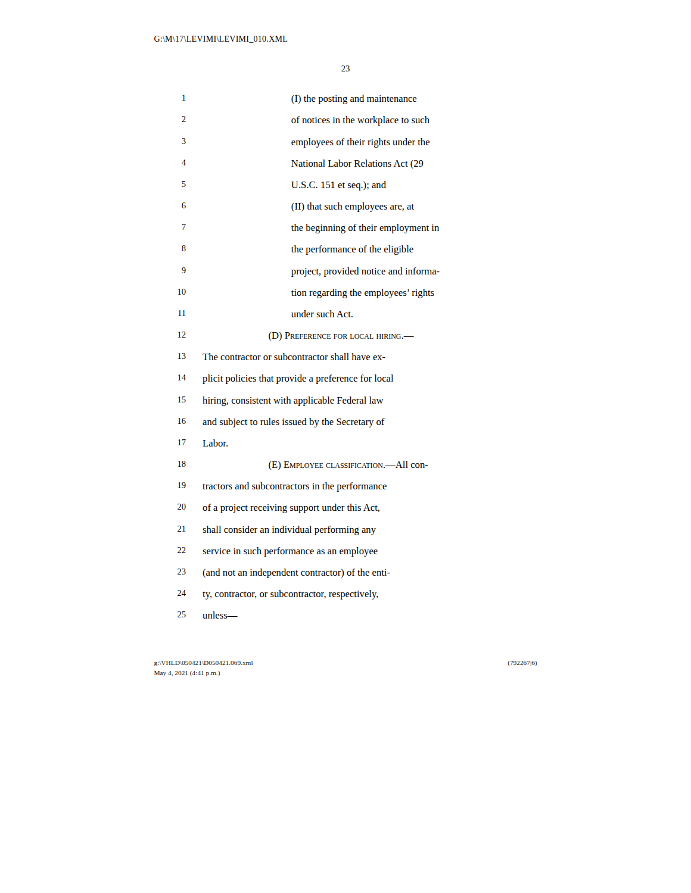G:\M\17\LEVIMI\LEVIMI_010.XML
23
| 1 | (I) the posting and maintenance |
| 2 | of notices in the workplace to such |
| 3 | employees of their rights under the |
| 4 | National Labor Relations Act (29 |
| 5 | U.S.C. 151 et seq.); and |
| 6 | (II) that such employees are, at |
| 7 | the beginning of their employment in |
| 8 | the performance of the eligible |
| 9 | project, provided notice and informa- |
| 10 | tion regarding the employees’ rights |
| 11 | under such Act. |
| 12 | (D) Preference for local hiring. — |
| 13 | The contractor or subcontractor shall have ex- |
| 14 | plicit policies that provide a preference for local |
| 15 | hiring, consistent with applicable Federal law |
| 16 | and subject to rules issued by the Secretary of |
| 17 | Labor. |
| 18 | (E) Employee classification. —All con- |
| 19 | tractors and subcontractors in the performance |
| 20 | of a project receiving support under this Act, |
| 21 | shall consider an individual performing any |
| 22 | service in such performance as an employee |
| 23 | (and not an independent contractor) of the enti- |
| 24 | ty, contractor, or subcontractor, respectively, |
| 25 | unless— |
(792267|6) g:\VHLD\050421\D050421.069.xml
May 4, 2021 (4:41 p.m.)